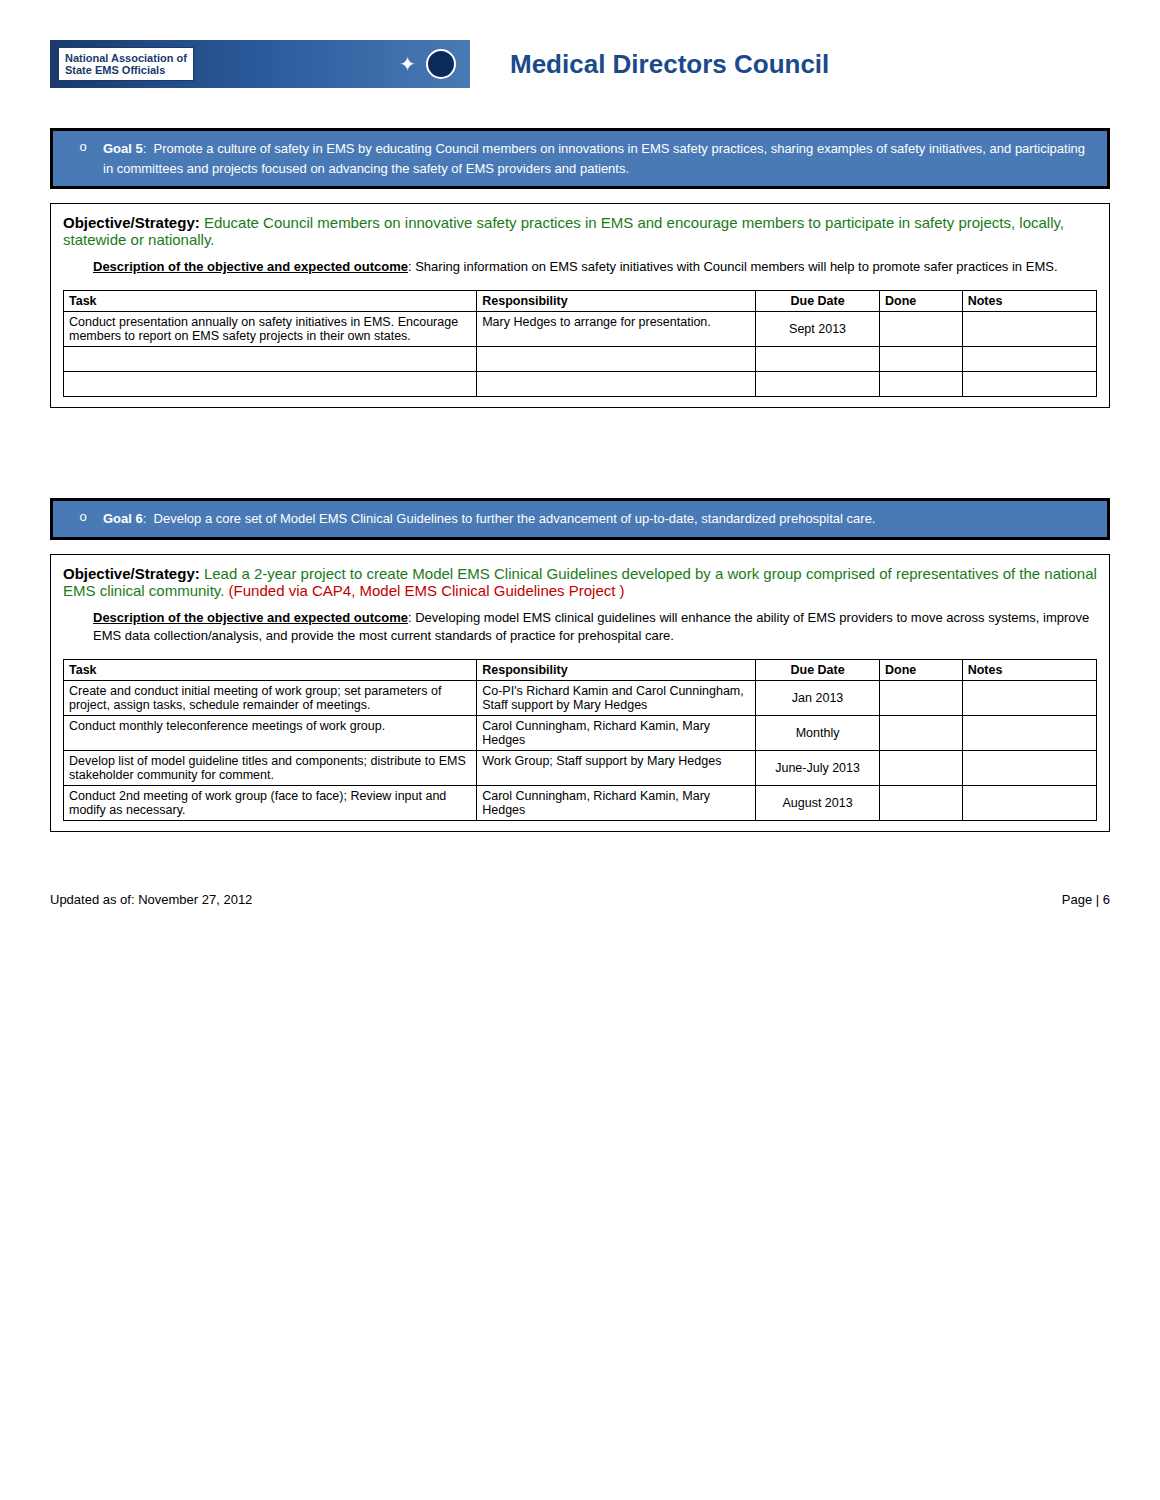National Association of
State EMS Officials
✦
Medical Directors Council
oGoal 5: Promote a culture of safety in EMS by educating Council members on innovations in EMS safety practices, sharing examples of safety initiatives, and participating in committees and projects focused on advancing the safety of EMS providers and patients.
Objective/Strategy: Educate Council members on innovative safety practices in EMS and encourage members to participate in safety projects, locally, statewide or nationally.
Description of the objective and expected outcome: Sharing information on EMS safety initiatives with Council members will help to promote safer practices in EMS.
| Task | Responsibility | Due Date | Done | Notes |
| --- | --- | --- | --- | --- |
| Conduct presentation annually on safety initiatives in EMS. Encourage members to report on EMS safety projects in their own states. | Mary Hedges to arrange for presentation. | Sept 2013 | | |
oGoal 6: Develop a core set of Model EMS Clinical Guidelines to further the advancement of up-to-date, standardized prehospital care.
Objective/Strategy: Lead a 2-year project to create Model EMS Clinical Guidelines developed by a work group comprised of representatives of the national EMS clinical community. (Funded via CAP4, Model EMS Clinical Guidelines Project )
Description of the objective and expected outcome: Developing model EMS clinical guidelines will enhance the ability of EMS providers to move across systems, improve EMS data collection/analysis, and provide the most current standards of practice for prehospital care.
| Task | Responsibility | Due Date | Done | Notes |
| --- | --- | --- | --- | --- |
| Create and conduct initial meeting of work group; set parameters of project, assign tasks, schedule remainder of meetings. | Co-PI's Richard Kamin and Carol Cunningham, Staff support by Mary Hedges | Jan 2013 | | |
| Conduct monthly teleconference meetings of work group. | Carol Cunningham, Richard Kamin, Mary Hedges | Monthly | | |
| Develop list of model guideline titles and components; distribute to EMS stakeholder community for comment. | Work Group; Staff support by Mary Hedges | June-July 2013 | | |
| Conduct 2nd meeting of work group (face to face); Review input and modify as necessary. | Carol Cunningham, Richard Kamin, Mary Hedges | August 2013 | | |
Updated as of: November 27, 2012
Page | 6